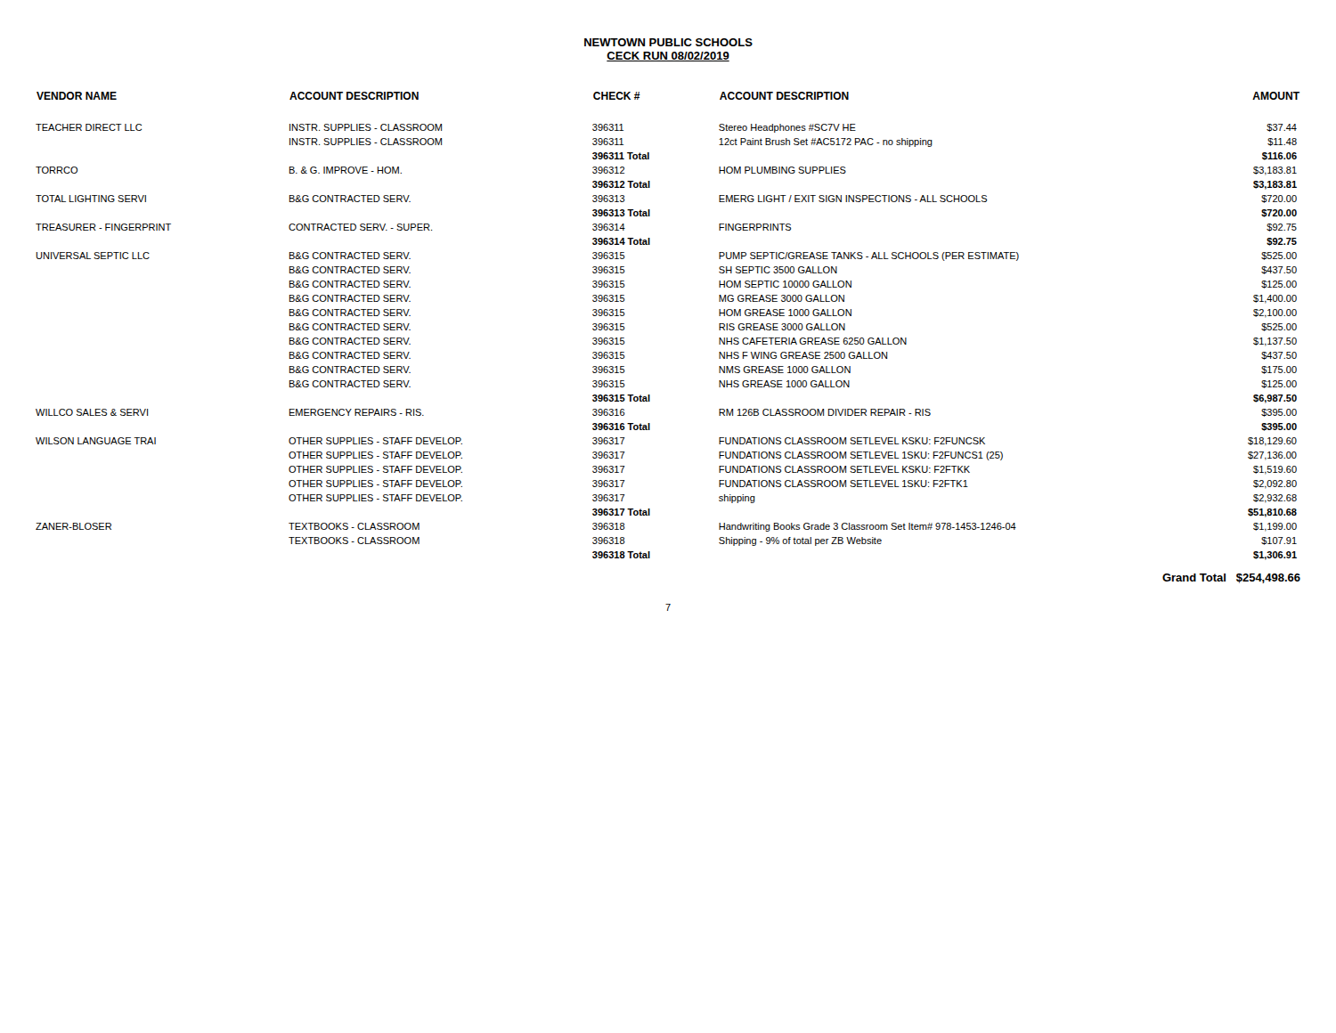NEWTOWN PUBLIC SCHOOLS
CECK RUN 08/02/2019
| VENDOR NAME | ACCOUNT DESCRIPTION | CHECK # | ACCOUNT DESCRIPTION | AMOUNT |
| --- | --- | --- | --- | --- |
| TEACHER DIRECT LLC | INSTR. SUPPLIES - CLASSROOM | 396311 | Stereo Headphones #SC7V HE | $37.44 |
| | INSTR. SUPPLIES - CLASSROOM | 396311 | 12ct Paint Brush Set #AC5172 PAC - no shipping | $11.48 |
| | | 396311 Total | | $116.06 |
| TORRCO | B. & G. IMPROVE - HOM. | 396312 | HOM PLUMBING SUPPLIES | $3,183.81 |
| | | 396312 Total | | $3,183.81 |
| TOTAL LIGHTING SERVI | B&G CONTRACTED SERV. | 396313 | EMERG LIGHT / EXIT SIGN INSPECTIONS - ALL SCHOOLS | $720.00 |
| | | 396313 Total | | $720.00 |
| TREASURER - FINGERPRINT | CONTRACTED SERV. - SUPER. | 396314 | FINGERPRINTS | $92.75 |
| | | 396314 Total | | $92.75 |
| UNIVERSAL SEPTIC LLC | B&G CONTRACTED SERV. | 396315 | PUMP SEPTIC/GREASE TANKS - ALL SCHOOLS (PER ESTIMATE) | $525.00 |
| | B&G CONTRACTED SERV. | 396315 | SH SEPTIC 3500 GALLON | $437.50 |
| | B&G CONTRACTED SERV. | 396315 | HOM SEPTIC 10000 GALLON | $125.00 |
| | B&G CONTRACTED SERV. | 396315 | MG GREASE 3000 GALLON | $1,400.00 |
| | B&G CONTRACTED SERV. | 396315 | HOM GREASE 1000 GALLON | $2,100.00 |
| | B&G CONTRACTED SERV. | 396315 | RIS GREASE 3000 GALLON | $525.00 |
| | B&G CONTRACTED SERV. | 396315 | NHS CAFETERIA GREASE 6250 GALLON | $1,137.50 |
| | B&G CONTRACTED SERV. | 396315 | NHS F WING GREASE 2500 GALLON | $437.50 |
| | B&G CONTRACTED SERV. | 396315 | NMS GREASE 1000 GALLON | $175.00 |
| | B&G CONTRACTED SERV. | 396315 | NHS GREASE 1000 GALLON | $125.00 |
| | | 396315 Total | | $6,987.50 |
| WILLCO SALES & SERVI | EMERGENCY REPAIRS - RIS. | 396316 | RM 126B CLASSROOM DIVIDER REPAIR - RIS | $395.00 |
| | | 396316 Total | | $395.00 |
| WILSON LANGUAGE TRAI | OTHER SUPPLIES - STAFF DEVELOP. | 396317 | FUNDATIONS CLASSROOM SETLEVEL KSKU: F2FUNCSK | $18,129.60 |
| | OTHER SUPPLIES - STAFF DEVELOP. | 396317 | FUNDATIONS CLASSROOM SETLEVEL 1SKU: F2FUNCS1 (25) | $27,136.00 |
| | OTHER SUPPLIES - STAFF DEVELOP. | 396317 | FUNDATIONS CLASSROOM SETLEVEL KSKU: F2FTKK | $1,519.60 |
| | OTHER SUPPLIES - STAFF DEVELOP. | 396317 | FUNDATIONS CLASSROOM SETLEVEL 1SKU: F2FTK1 | $2,092.80 |
| | OTHER SUPPLIES - STAFF DEVELOP. | 396317 | shipping | $2,932.68 |
| | | 396317 Total | | $51,810.68 |
| ZANER-BLOSER | TEXTBOOKS - CLASSROOM | 396318 | Handwriting Books Grade 3 Classroom Set Item# 978-1453-1246-04 | $1,199.00 |
| | TEXTBOOKS - CLASSROOM | 396318 | Shipping - 9% of total per ZB Website | $107.91 |
| | | 396318 Total | | $1,306.91 |
Grand Total $254,498.66
7